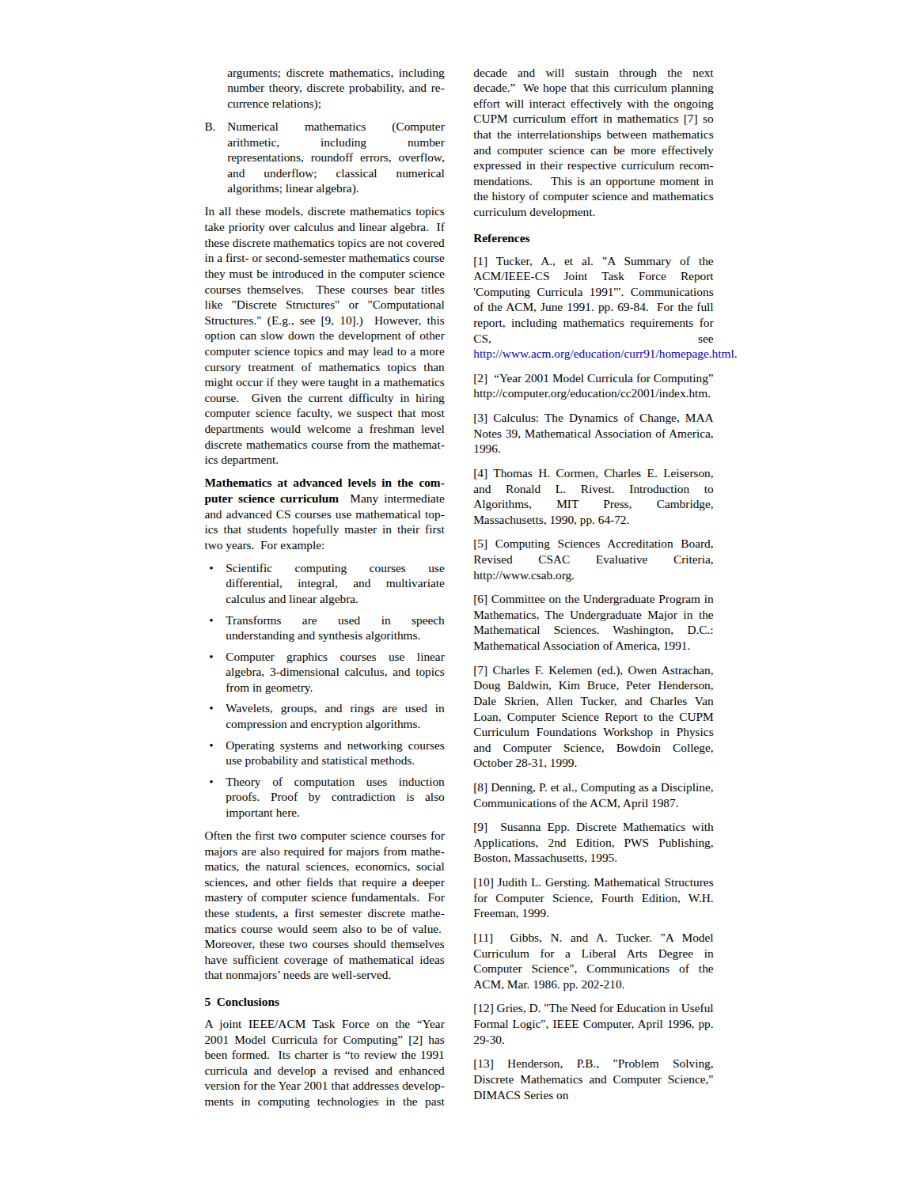arguments; discrete mathematics, including number theory, discrete probability, and recurrence relations);
B. Numerical mathematics (Computer arithmetic, including number representations, roundoff errors, overflow, and underflow; classical numerical algorithms; linear algebra).
In all these models, discrete mathematics topics take priority over calculus and linear algebra. If these discrete mathematics topics are not covered in a first- or second-semester mathematics course they must be introduced in the computer science courses themselves. These courses bear titles like "Discrete Structures" or "Computational Structures." (E.g., see [9, 10].) However, this option can slow down the development of other computer science topics and may lead to a more cursory treatment of mathematics topics than might occur if they were taught in a mathematics course. Given the current difficulty in hiring computer science faculty, we suspect that most departments would welcome a freshman level discrete mathematics course from the mathematics department.
Mathematics at advanced levels in the computer science curriculum Many intermediate and advanced CS courses use mathematical topics that students hopefully master in their first two years. For example:
Scientific computing courses use differential, integral, and multivariate calculus and linear algebra.
Transforms are used in speech understanding and synthesis algorithms.
Computer graphics courses use linear algebra, 3-dimensional calculus, and topics from in geometry.
Wavelets, groups, and rings are used in compression and encryption algorithms.
Operating systems and networking courses use probability and statistical methods.
Theory of computation uses induction proofs. Proof by contradiction is also important here.
Often the first two computer science courses for majors are also required for majors from mathematics, the natural sciences, economics, social sciences, and other fields that require a deeper mastery of computer science fundamentals. For these students, a first semester discrete mathematics course would seem also to be of value. Moreover, these two courses should themselves have sufficient coverage of mathematical ideas that nonmajors’ needs are well-served.
5 Conclusions
A joint IEEE/ACM Task Force on the “Year 2001 Model Curricula for Computing” [2] has been formed. Its charter is “to review the 1991 curricula and develop a revised and enhanced version for the Year 2001 that addresses developments in computing technologies in the past decade and will sustain through the next decade.” We hope that this curriculum planning effort will interact effectively with the ongoing CUPM curriculum effort in mathematics [7] so that the interrelationships between mathematics and computer science can be more effectively expressed in their respective curriculum recommendations. This is an opportune moment in the history of computer science and mathematics curriculum development.
References
[1] Tucker, A., et al. "A Summary of the ACM/IEEE-CS Joint Task Force Report 'Computing Curricula 1991'". Communications of the ACM, June 1991. pp. 69-84. For the full report, including mathematics requirements for CS, see http://www.acm.org/education/curr91/homepage.html.
[2] “Year 2001 Model Curricula for Computing” http://computer.org/education/cc2001/index.htm.
[3] Calculus: The Dynamics of Change, MAA Notes 39, Mathematical Association of America, 1996.
[4] Thomas H. Cormen, Charles E. Leiserson, and Ronald L. Rivest. Introduction to Algorithms, MIT Press, Cambridge, Massachusetts, 1990, pp. 64-72.
[5] Computing Sciences Accreditation Board, Revised CSAC Evaluative Criteria, http://www.csab.org.
[6] Committee on the Undergraduate Program in Mathematics, The Undergraduate Major in the Mathematical Sciences. Washington, D.C.: Mathematical Association of America, 1991.
[7] Charles F. Kelemen (ed.), Owen Astrachan, Doug Baldwin, Kim Bruce, Peter Henderson, Dale Skrien, Allen Tucker, and Charles Van Loan, Computer Science Report to the CUPM Curriculum Foundations Workshop in Physics and Computer Science, Bowdoin College, October 28-31, 1999.
[8] Denning, P. et al., Computing as a Discipline, Communications of the ACM, April 1987.
[9] Susanna Epp. Discrete Mathematics with Applications, 2nd Edition, PWS Publishing, Boston, Massachusetts, 1995.
[10] Judith L. Gersting. Mathematical Structures for Computer Science, Fourth Edition, W.H. Freeman, 1999.
[11] Gibbs, N. and A. Tucker. "A Model Curriculum for a Liberal Arts Degree in Computer Science", Communications of the ACM, Mar. 1986. pp. 202-210.
[12] Gries, D. "The Need for Education in Useful Formal Logic", IEEE Computer, April 1996, pp. 29-30.
[13] Henderson, P.B., "Problem Solving, Discrete Mathematics and Computer Science," DIMACS Series on